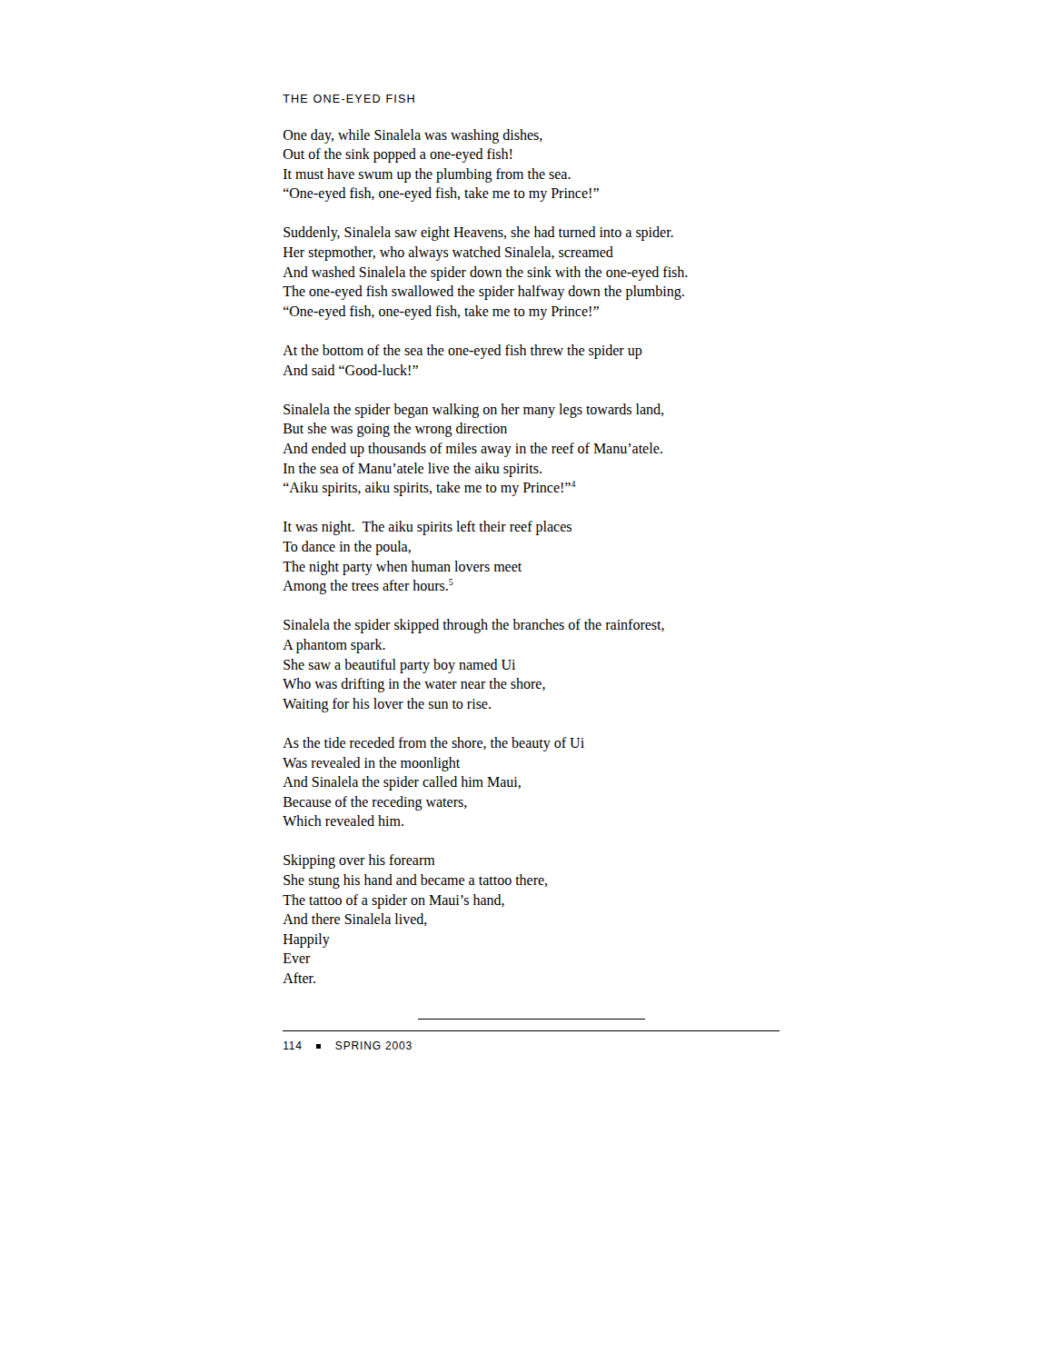The One-Eyed Fish
One day, while Sinalela was washing dishes,
Out of the sink popped a one-eyed fish!
It must have swum up the plumbing from the sea.
“One-eyed fish, one-eyed fish, take me to my Prince!”
Suddenly, Sinalela saw eight Heavens, she had turned into a spider.
Her stepmother, who always watched Sinalela, screamed
And washed Sinalela the spider down the sink with the one-eyed fish.
The one-eyed fish swallowed the spider halfway down the plumbing.
“One-eyed fish, one-eyed fish, take me to my Prince!”
At the bottom of the sea the one-eyed fish threw the spider up
And said “Good-luck!”
Sinalela the spider began walking on her many legs towards land,
But she was going the wrong direction
And ended up thousands of miles away in the reef of Manu’atele.
In the sea of Manu’atele live the aiku spirits.
“Aiku spirits, aiku spirits, take me to my Prince!”4
It was night. The aiku spirits left their reef places
To dance in the poula,
The night party when human lovers meet
Among the trees after hours.5
Sinalela the spider skipped through the branches of the rainforest,
A phantom spark.
She saw a beautiful party boy named Ui
Who was drifting in the water near the shore,
Waiting for his lover the sun to rise.
As the tide receded from the shore, the beauty of Ui
Was revealed in the moonlight
And Sinalela the spider called him Maui,
Because of the receding waters,
Which revealed him.
Skipping over his forearm
She stung his hand and became a tattoo there,
The tattoo of a spider on Maui’s hand,
And there Sinalela lived,
Happily
Ever
After.
114 Spring 2003